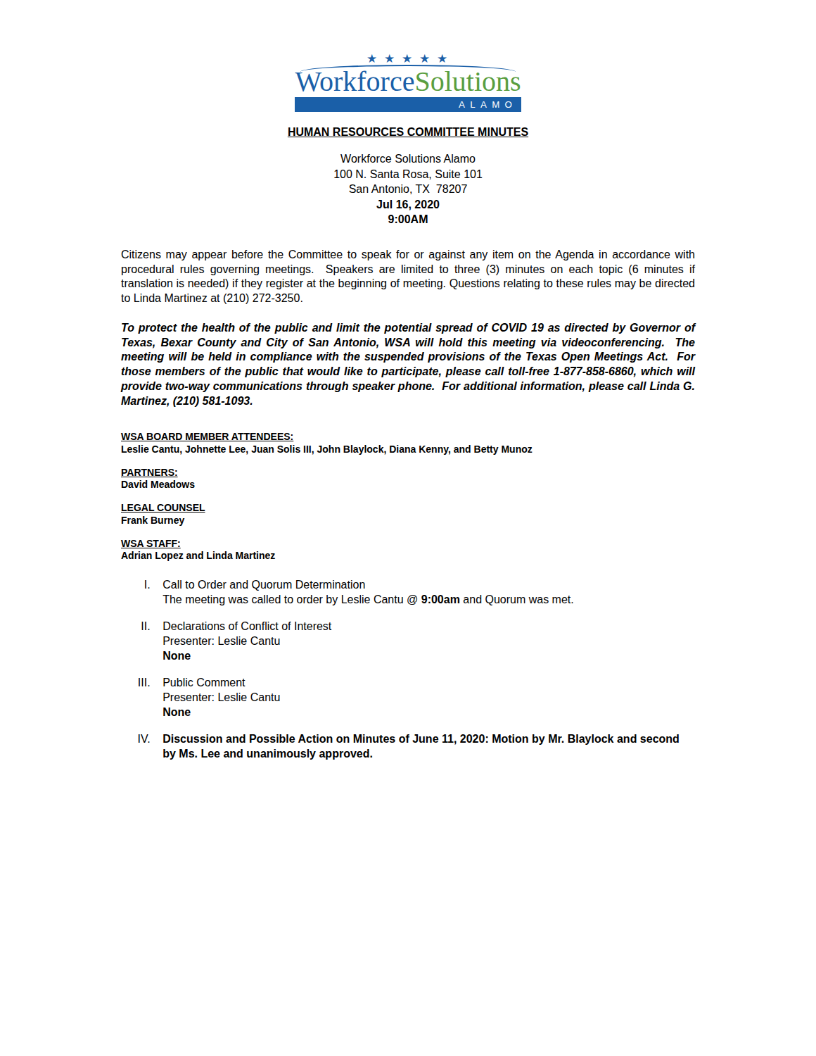★ ★ ★ ★ ★
Workforce Solutions
ALAMO
HUMAN RESOURCES COMMITTEE MINUTES
Workforce Solutions Alamo
100 N. Santa Rosa, Suite 101
San Antonio, TX 78207
Jul 16, 2020
9:00AM
Citizens may appear before the Committee to speak for or against any item on the Agenda in accordance with procedural rules governing meetings. Speakers are limited to three (3) minutes on each topic (6 minutes if translation is needed) if they register at the beginning of meeting. Questions relating to these rules may be directed to Linda Martinez at (210) 272-3250.
To protect the health of the public and limit the potential spread of COVID 19 as directed by Governor of Texas, Bexar County and City of San Antonio, WSA will hold this meeting via videoconferencing. The meeting will be held in compliance with the suspended provisions of the Texas Open Meetings Act. For those members of the public that would like to participate, please call toll-free 1-877-858-6860, which will provide two-way communications through speaker phone. For additional information, please call Linda G. Martinez, (210) 581-1093.
WSA BOARD MEMBER ATTENDEES:
Leslie Cantu, Johnette Lee, Juan Solis III, John Blaylock, Diana Kenny, and Betty Munoz
PARTNERS:
David Meadows
LEGAL COUNSEL
Frank Burney
WSA STAFF:
Adrian Lopez and Linda Martinez
I. Call to Order and Quorum Determination The meeting was called to order by Leslie Cantu @ 9:00am and Quorum was met.
II. Declarations of Conflict of Interest Presenter: Leslie Cantu None
III. Public Comment Presenter: Leslie Cantu None
IV. Discussion and Possible Action on Minutes of June 11, 2020: Motion by Mr. Blaylock and second by Ms. Lee and unanimously approved.